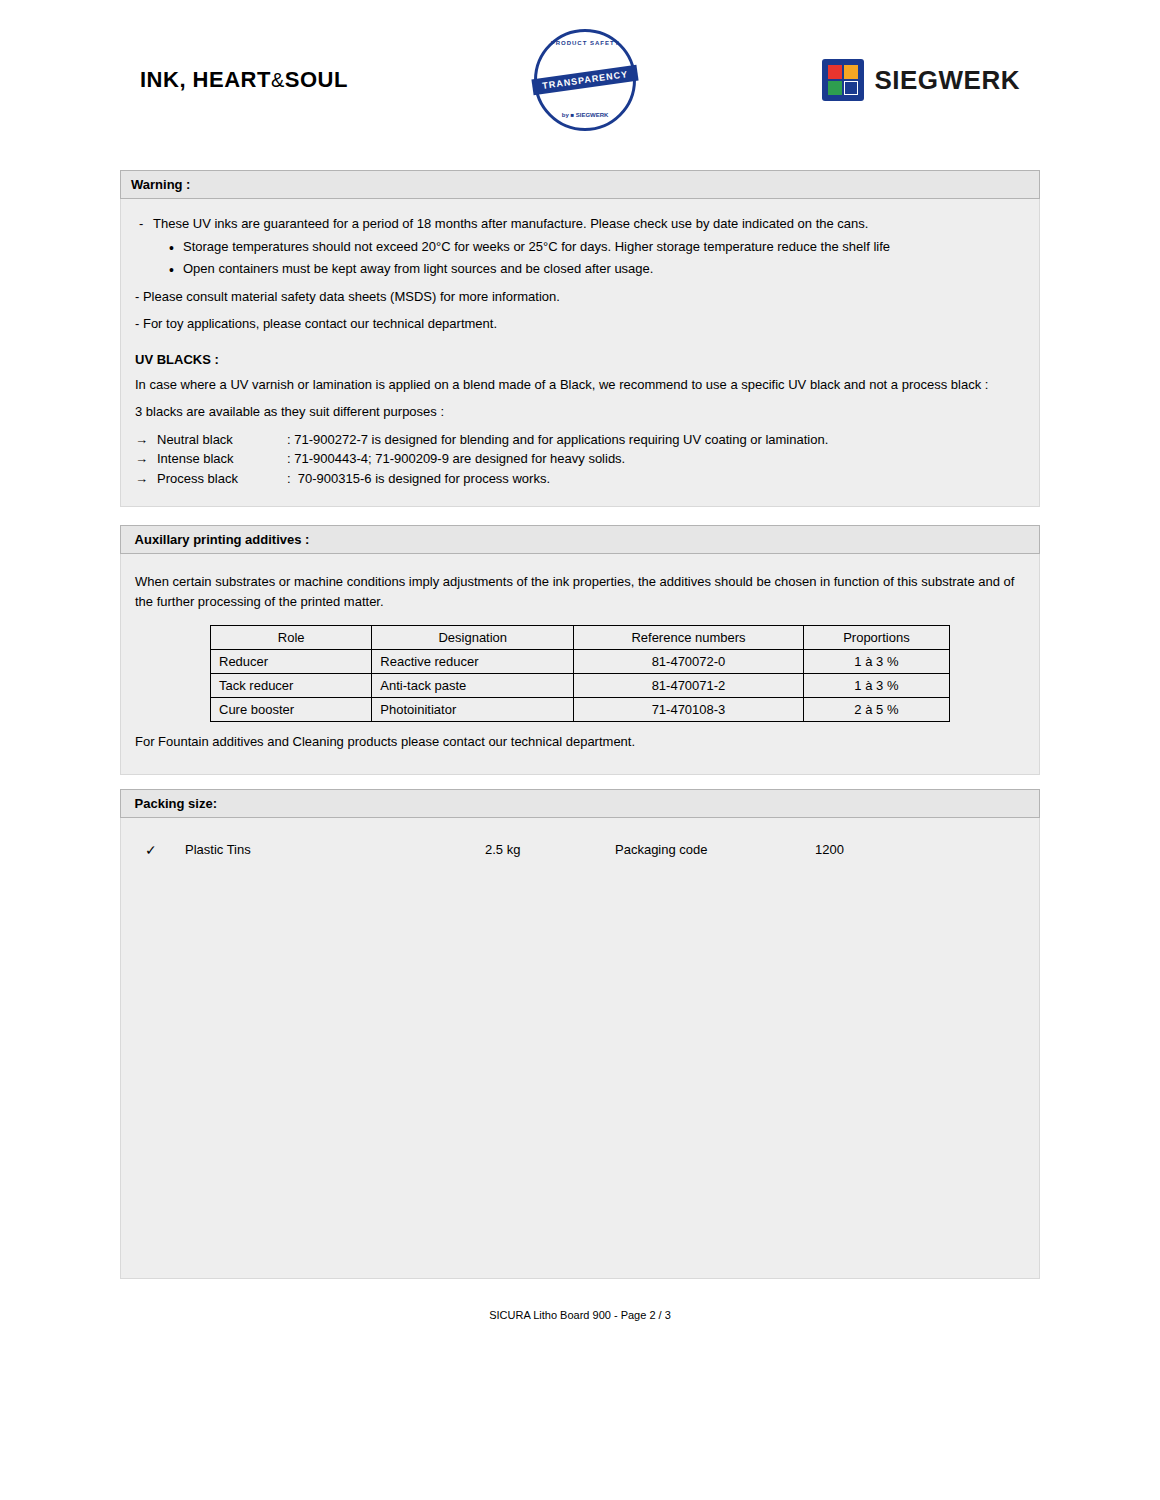INK, HEART&SOUL
PRODUCT SAFETY
TRANSPARENCY
by ■ SIEGWERK
SIEGWERK
Warning :
These UV inks are guaranteed for a period of 18 months after manufacture. Please check use by date indicated on the cans.
Storage temperatures should not exceed 20°C for weeks or 25°C for days. Higher storage temperature reduce the shelf life
Open containers must be kept away from light sources and be closed after usage.
- Please consult material safety data sheets (MSDS) for more information.
- For toy applications, please contact our technical department.
UV BLACKS :
In case where a UV varnish or lamination is applied on a blend made of a Black, we recommend to use a specific UV black and not a process black :
3 blacks are available as they suit different purposes :
→
Neutral black
: 71-900272-7 is designed for blending and for applications requiring UV coating or lamination.
→
Intense black
: 71-900443-4; 71-900209-9 are designed for heavy solids.
→
Process black
: 70-900315-6 is designed for process works.
Auxillary printing additives :
When certain substrates or machine conditions imply adjustments of the ink properties, the additives should be chosen in function of this substrate and of the further processing of the printed matter.
| Role | Designation | Reference numbers | Proportions |
| --- | --- | --- | --- |
| Reducer | Reactive reducer | 81-470072-0 | 1 à 3 % |
| Tack reducer | Anti-tack paste | 81-470071-2 | 1 à 3 % |
| Cure booster | Photoinitiator | 71-470108-3 | 2 à 5 % |
For Fountain additives and Cleaning products please contact our technical department.
Packing size:
✓
Plastic Tins
2.5 kg
Packaging code
1200
SICURA Litho Board 900 - Page 2 / 3